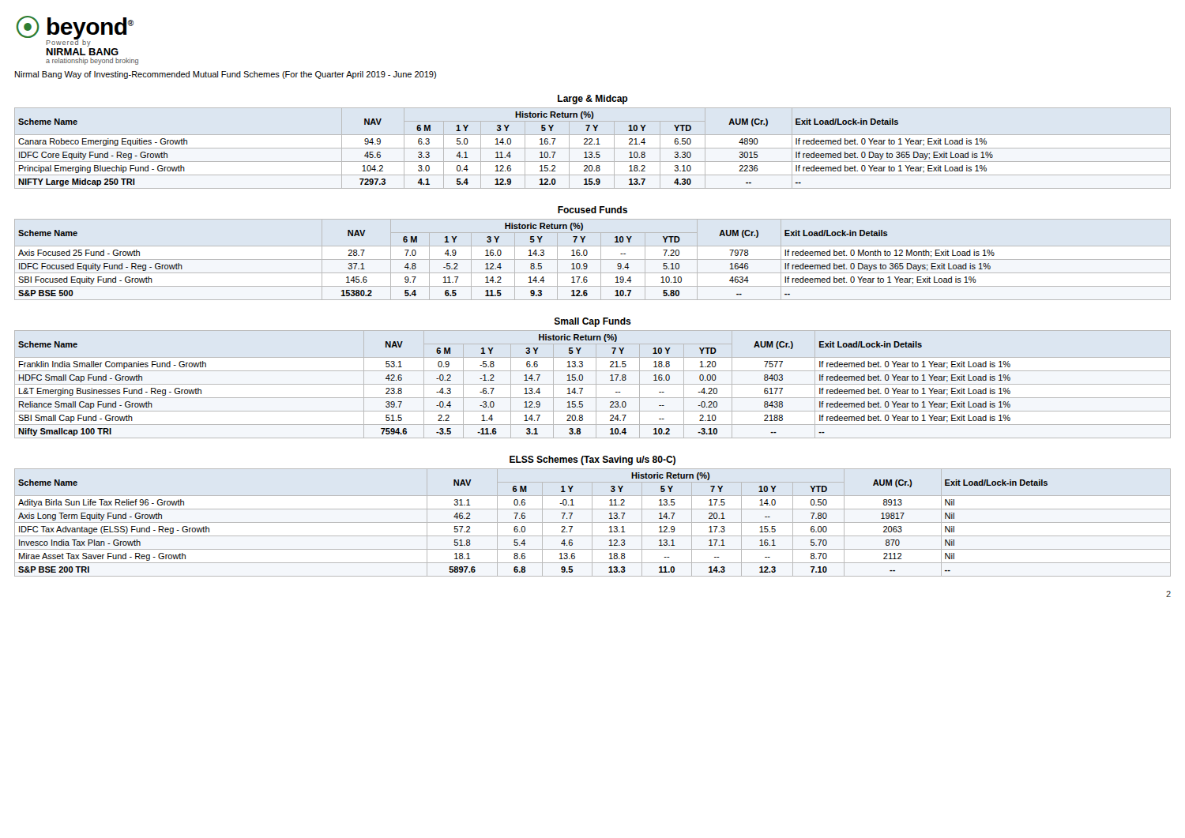⦿
beyond®
Powered by
NIRMAL BANG
a relationship beyond broking
Nirmal Bang Way of Investing-Recommended Mutual Fund Schemes (For the Quarter April 2019 - June 2019)
Large & Midcap
| Scheme Name | NAV | Historic Return (%) | AUM (Cr.) | Exit Load/Lock-in Details |
| --- | --- | --- | --- | --- |
| 6 M | 1 Y | 3 Y | 5 Y | 7 Y | 10 Y | YTD |
| Canara Robeco Emerging Equities - Growth | 94.9 | 6.3 | 5.0 | 14.0 | 16.7 | 22.1 | 21.4 | 6.50 | 4890 | If redeemed bet. 0 Year to 1 Year; Exit Load is 1% |
| IDFC Core Equity Fund - Reg - Growth | 45.6 | 3.3 | 4.1 | 11.4 | 10.7 | 13.5 | 10.8 | 3.30 | 3015 | If redeemed bet. 0 Day to 365 Day; Exit Load is 1% |
| Principal Emerging Bluechip Fund - Growth | 104.2 | 3.0 | 0.4 | 12.6 | 15.2 | 20.8 | 18.2 | 3.10 | 2236 | If redeemed bet. 0 Year to 1 Year; Exit Load is 1% |
| NIFTY Large Midcap 250 TRI | 7297.3 | 4.1 | 5.4 | 12.9 | 12.0 | 15.9 | 13.7 | 4.30 | -- | -- |
Focused Funds
| Scheme Name | NAV | Historic Return (%) | AUM (Cr.) | Exit Load/Lock-in Details |
| --- | --- | --- | --- | --- |
| 6 M | 1 Y | 3 Y | 5 Y | 7 Y | 10 Y | YTD |
| Axis Focused 25 Fund - Growth | 28.7 | 7.0 | 4.9 | 16.0 | 14.3 | 16.0 | -- | 7.20 | 7978 | If redeemed bet. 0 Month to 12 Month; Exit Load is 1% |
| IDFC Focused Equity Fund - Reg - Growth | 37.1 | 4.8 | -5.2 | 12.4 | 8.5 | 10.9 | 9.4 | 5.10 | 1646 | If redeemed bet. 0 Days to 365 Days; Exit Load is 1% |
| SBI Focused Equity Fund - Growth | 145.6 | 9.7 | 11.7 | 14.2 | 14.4 | 17.6 | 19.4 | 10.10 | 4634 | If redeemed bet. 0 Year to 1 Year; Exit Load is 1% |
| S&P BSE 500 | 15380.2 | 5.4 | 6.5 | 11.5 | 9.3 | 12.6 | 10.7 | 5.80 | -- | -- |
Small Cap Funds
| Scheme Name | NAV | Historic Return (%) | AUM (Cr.) | Exit Load/Lock-in Details |
| --- | --- | --- | --- | --- |
| 6 M | 1 Y | 3 Y | 5 Y | 7 Y | 10 Y | YTD |
| Franklin India Smaller Companies Fund - Growth | 53.1 | 0.9 | -5.8 | 6.6 | 13.3 | 21.5 | 18.8 | 1.20 | 7577 | If redeemed bet. 0 Year to 1 Year; Exit Load is 1% |
| HDFC Small Cap Fund - Growth | 42.6 | -0.2 | -1.2 | 14.7 | 15.0 | 17.8 | 16.0 | 0.00 | 8403 | If redeemed bet. 0 Year to 1 Year; Exit Load is 1% |
| L&T Emerging Businesses Fund - Reg - Growth | 23.8 | -4.3 | -6.7 | 13.4 | 14.7 | -- | -- | -4.20 | 6177 | If redeemed bet. 0 Year to 1 Year; Exit Load is 1% |
| Reliance Small Cap Fund - Growth | 39.7 | -0.4 | -3.0 | 12.9 | 15.5 | 23.0 | -- | -0.20 | 8438 | If redeemed bet. 0 Year to 1 Year; Exit Load is 1% |
| SBI Small Cap Fund - Growth | 51.5 | 2.2 | 1.4 | 14.7 | 20.8 | 24.7 | -- | 2.10 | 2188 | If redeemed bet. 0 Year to 1 Year; Exit Load is 1% |
| Nifty Smallcap 100 TRI | 7594.6 | -3.5 | -11.6 | 3.1 | 3.8 | 10.4 | 10.2 | -3.10 | -- | -- |
ELSS Schemes (Tax Saving u/s 80-C)
| Scheme Name | NAV | Historic Return (%) | AUM (Cr.) | Exit Load/Lock-in Details |
| --- | --- | --- | --- | --- |
| 6 M | 1 Y | 3 Y | 5 Y | 7 Y | 10 Y | YTD |
| Aditya Birla Sun Life Tax Relief 96 - Growth | 31.1 | 0.6 | -0.1 | 11.2 | 13.5 | 17.5 | 14.0 | 0.50 | 8913 | Nil |
| Axis Long Term Equity Fund - Growth | 46.2 | 7.6 | 7.7 | 13.7 | 14.7 | 20.1 | -- | 7.80 | 19817 | Nil |
| IDFC Tax Advantage (ELSS) Fund - Reg - Growth | 57.2 | 6.0 | 2.7 | 13.1 | 12.9 | 17.3 | 15.5 | 6.00 | 2063 | Nil |
| Invesco India Tax Plan - Growth | 51.8 | 5.4 | 4.6 | 12.3 | 13.1 | 17.1 | 16.1 | 5.70 | 870 | Nil |
| Mirae Asset Tax Saver Fund - Reg - Growth | 18.1 | 8.6 | 13.6 | 18.8 | -- | -- | -- | 8.70 | 2112 | Nil |
| S&P BSE 200 TRI | 5897.6 | 6.8 | 9.5 | 13.3 | 11.0 | 14.3 | 12.3 | 7.10 | -- | -- |
2